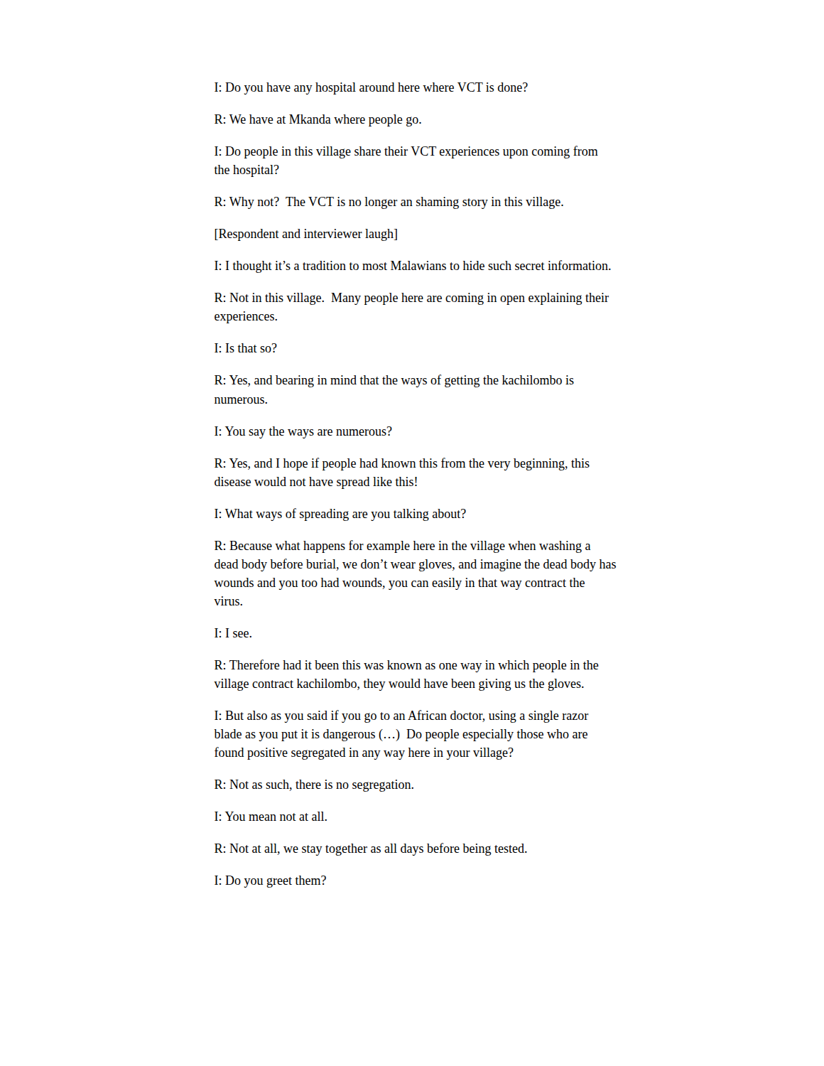I: Do you have any hospital around here where VCT is done?
R: We have at Mkanda where people go.
I: Do people in this village share their VCT experiences upon coming from the hospital?
R: Why not? The VCT is no longer an shaming story in this village.
[Respondent and interviewer laugh]
I: I thought it’s a tradition to most Malawians to hide such secret information.
R: Not in this village. Many people here are coming in open explaining their experiences.
I: Is that so?
R: Yes, and bearing in mind that the ways of getting the kachilombo is numerous.
I: You say the ways are numerous?
R: Yes, and I hope if people had known this from the very beginning, this disease would not have spread like this!
I: What ways of spreading are you talking about?
R: Because what happens for example here in the village when washing a dead body before burial, we don’t wear gloves, and imagine the dead body has wounds and you too had wounds, you can easily in that way contract the virus.
I: I see.
R: Therefore had it been this was known as one way in which people in the village contract kachilombo, they would have been giving us the gloves.
I: But also as you said if you go to an African doctor, using a single razor blade as you put it is dangerous (…) Do people especially those who are found positive segregated in any way here in your village?
R: Not as such, there is no segregation.
I: You mean not at all.
R: Not at all, we stay together as all days before being tested.
I: Do you greet them?